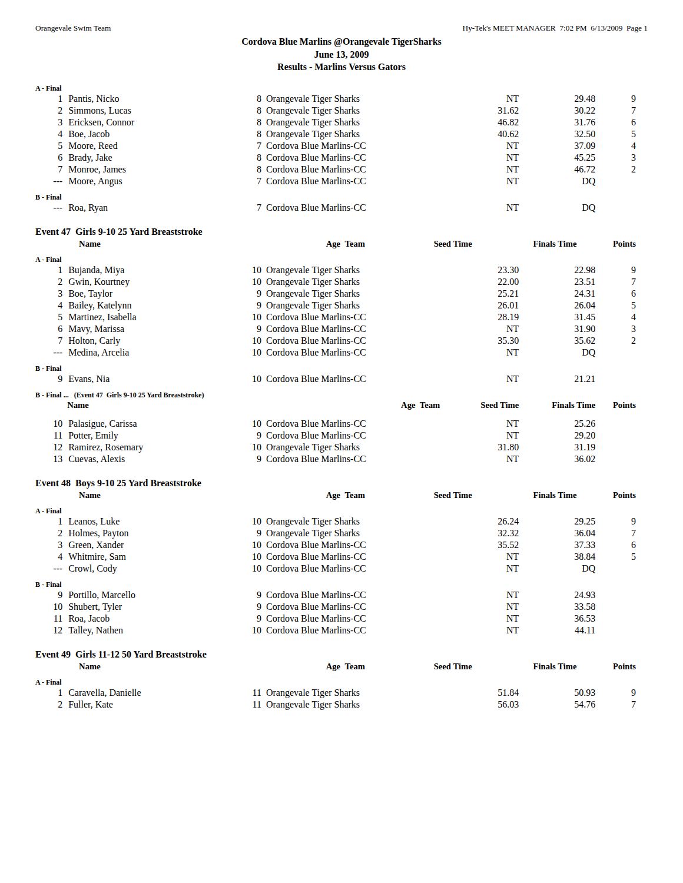Orangevale Swim Team
Hy-Tek's MEET MANAGER 7:02 PM 6/13/2009 Page 1
Cordova Blue Marlins @Orangevale TigerSharks
June 13, 2009
Results - Marlins Versus Gators
A - Final
| 1 | Pantis, Nicko | 8 | Orangevale Tiger Sharks | NT | 29.48 | 9 |
| 2 | Simmons, Lucas | 8 | Orangevale Tiger Sharks | 31.62 | 30.22 | 7 |
| 3 | Ericksen, Connor | 8 | Orangevale Tiger Sharks | 46.82 | 31.76 | 6 |
| 4 | Boe, Jacob | 8 | Orangevale Tiger Sharks | 40.62 | 32.50 | 5 |
| 5 | Moore, Reed | 7 | Cordova Blue Marlins-CC | NT | 37.09 | 4 |
| 6 | Brady, Jake | 8 | Cordova Blue Marlins-CC | NT | 45.25 | 3 |
| 7 | Monroe, James | 8 | Cordova Blue Marlins-CC | NT | 46.72 | 2 |
| --- | Moore, Angus | 7 | Cordova Blue Marlins-CC | NT | DQ | |
B - Final
| --- | Roa, Ryan | 7 | Cordova Blue Marlins-CC | NT | DQ | |
Event 47 Girls 9-10 25 Yard Breaststroke
| | Name | Age Team | Seed Time | Finals Time | Points |
A - Final
| 1 | Bujanda, Miya | 10 | Orangevale Tiger Sharks | 23.30 | 22.98 | 9 |
| 2 | Gwin, Kourtney | 10 | Orangevale Tiger Sharks | 22.00 | 23.51 | 7 |
| 3 | Boe, Taylor | 9 | Orangevale Tiger Sharks | 25.21 | 24.31 | 6 |
| 4 | Bailey, Katelynn | 9 | Orangevale Tiger Sharks | 26.01 | 26.04 | 5 |
| 5 | Martinez, Isabella | 10 | Cordova Blue Marlins-CC | 28.19 | 31.45 | 4 |
| 6 | Mavy, Marissa | 9 | Cordova Blue Marlins-CC | NT | 31.90 | 3 |
| 7 | Holton, Carly | 10 | Cordova Blue Marlins-CC | 35.30 | 35.62 | 2 |
| --- | Medina, Arcelia | 10 | Cordova Blue Marlins-CC | NT | DQ | |
B - Final
| 9 | Evans, Nia | 10 | Cordova Blue Marlins-CC | NT | 21.21 | |
B - Final ... (Event 47 Girls 9-10 25 Yard Breaststroke)
| | Name | Age Team | Seed Time | Finals Time | Points |
| 10 | Palasigue, Carissa | 10 | Cordova Blue Marlins-CC | NT | 25.26 | |
| 11 | Potter, Emily | 9 | Cordova Blue Marlins-CC | NT | 29.20 | |
| 12 | Ramirez, Rosemary | 10 | Orangevale Tiger Sharks | 31.80 | 31.19 | |
| 13 | Cuevas, Alexis | 9 | Cordova Blue Marlins-CC | NT | 36.02 | |
Event 48 Boys 9-10 25 Yard Breaststroke
| | Name | Age Team | Seed Time | Finals Time | Points |
A - Final
| 1 | Leanos, Luke | 10 | Orangevale Tiger Sharks | 26.24 | 29.25 | 9 |
| 2 | Holmes, Payton | 9 | Orangevale Tiger Sharks | 32.32 | 36.04 | 7 |
| 3 | Green, Xander | 10 | Cordova Blue Marlins-CC | 35.52 | 37.33 | 6 |
| 4 | Whitmire, Sam | 10 | Cordova Blue Marlins-CC | NT | 38.84 | 5 |
| --- | Crowl, Cody | 10 | Cordova Blue Marlins-CC | NT | DQ | |
B - Final
| 9 | Portillo, Marcello | 9 | Cordova Blue Marlins-CC | NT | 24.93 | |
| 10 | Shubert, Tyler | 9 | Cordova Blue Marlins-CC | NT | 33.58 | |
| 11 | Roa, Jacob | 9 | Cordova Blue Marlins-CC | NT | 36.53 | |
| 12 | Talley, Nathen | 10 | Cordova Blue Marlins-CC | NT | 44.11 | |
Event 49 Girls 11-12 50 Yard Breaststroke
| | Name | Age Team | Seed Time | Finals Time | Points |
A - Final
| 1 | Caravella, Danielle | 11 | Orangevale Tiger Sharks | 51.84 | 50.93 | 9 |
| 2 | Fuller, Kate | 11 | Orangevale Tiger Sharks | 56.03 | 54.76 | 7 |